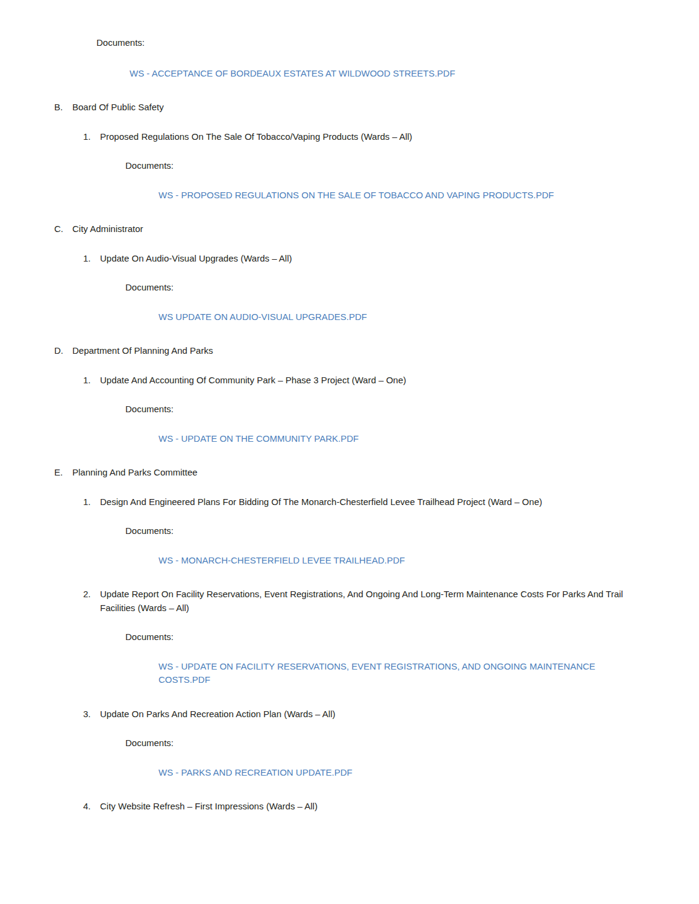Documents:
WS - ACCEPTANCE OF BORDEAUX ESTATES AT WILDWOOD STREETS.PDF
B. Board Of Public Safety
1. Proposed Regulations On The Sale Of Tobacco/Vaping Products (Wards – All)
Documents:
WS - PROPOSED REGULATIONS ON THE SALE OF TOBACCO AND VAPING PRODUCTS.PDF
C. City Administrator
1. Update On Audio-Visual Upgrades (Wards – All)
Documents:
WS UPDATE ON AUDIO-VISUAL UPGRADES.PDF
D. Department Of Planning And Parks
1. Update And Accounting Of Community Park – Phase 3 Project (Ward – One)
Documents:
WS - UPDATE ON THE COMMUNITY PARK.PDF
E. Planning And Parks Committee
1. Design And Engineered Plans For Bidding Of The Monarch-Chesterfield Levee Trailhead Project (Ward – One)
Documents:
WS - MONARCH-CHESTERFIELD LEVEE TRAILHEAD.PDF
2. Update Report On Facility Reservations, Event Registrations, And Ongoing And Long-Term Maintenance Costs For Parks And Trail Facilities (Wards – All)
Documents:
WS - UPDATE ON FACILITY RESERVATIONS, EVENT REGISTRATIONS, AND ONGOING MAINTENANCE COSTS.PDF
3. Update On Parks And Recreation Action Plan (Wards – All)
Documents:
WS - PARKS AND RECREATION UPDATE.PDF
4. City Website Refresh – First Impressions (Wards – All)